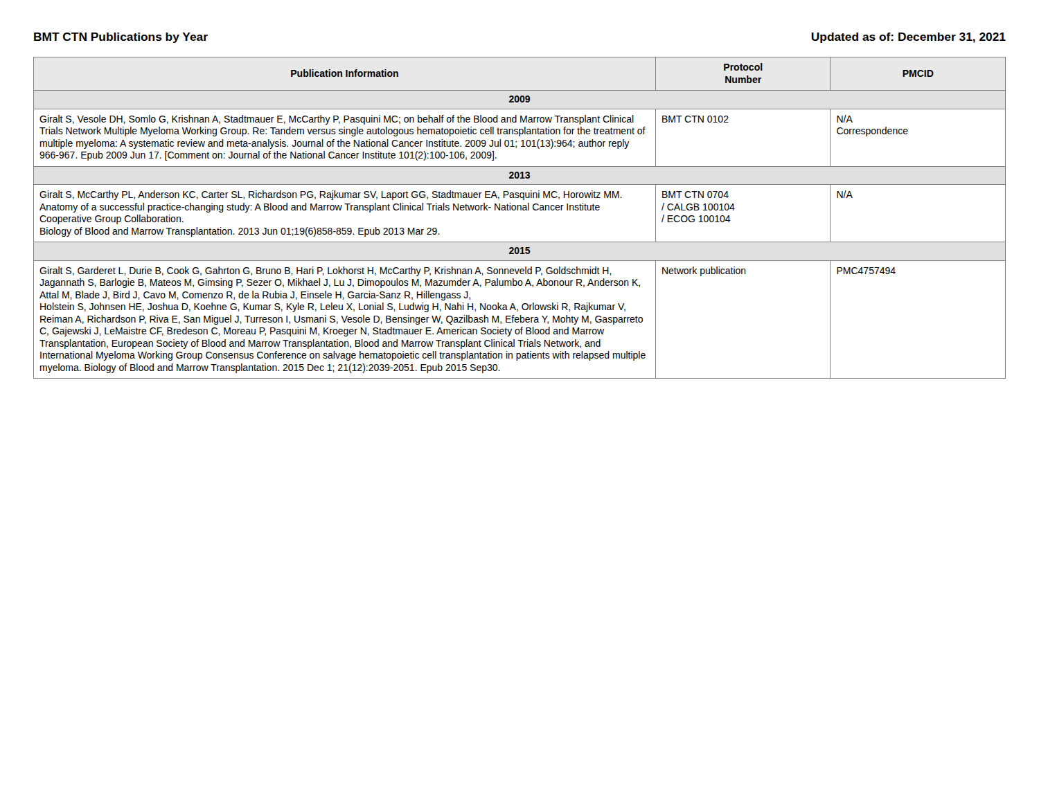BMT CTN Publications by Year Updated as of: December 31, 2021
| Publication Information | Protocol Number | PMCID |
| --- | --- | --- |
| 2009 |
| Giralt S, Vesole DH, Somlo G, Krishnan A, Stadtmauer E, McCarthy P, Pasquini MC; on behalf of the Blood and Marrow Transplant Clinical Trials Network Multiple Myeloma Working Group. Re: Tandem versus single autologous hematopoietic cell transplantation for the treatment of multiple myeloma: A systematic review and meta-analysis. Journal of the National Cancer Institute. 2009 Jul 01; 101(13):964; author reply 966-967. Epub 2009 Jun 17. [Comment on: Journal of the National Cancer Institute 101(2):100-106, 2009]. | BMT CTN 0102 | N/A Correspondence |
| 2013 |
| Giralt S, McCarthy PL, Anderson KC, Carter SL, Richardson PG, Rajkumar SV, Laport GG, Stadtmauer EA, Pasquini MC, Horowitz MM. Anatomy of a successful practice-changing study: A Blood and Marrow Transplant Clinical Trials Network- National Cancer Institute Cooperative Group Collaboration. Biology of Blood and Marrow Transplantation. 2013 Jun 01;19(6)858-859. Epub 2013 Mar 29. | BMT CTN 0704 / CALGB 100104 / ECOG 100104 | N/A |
| 2015 |
| Giralt S, Garderet L, Durie B, Cook G, Gahrton G, Bruno B, Hari P, Lokhorst H, McCarthy P, Krishnan A, Sonneveld P, Goldschmidt H, Jagannath S, Barlogie B, Mateos M, Gimsing P, Sezer O, Mikhael J, Lu J, Dimopoulos M, Mazumder A, Palumbo A, Abonour R, Anderson K, Attal M, Blade J, Bird J, Cavo M, Comenzo R, de la Rubia J, Einsele H, Garcia-Sanz R, Hillengass J, Holstein S, Johnsen HE, Joshua D, Koehne G, Kumar S, Kyle R, Leleu X, Lonial S, Ludwig H, Nahi H, Nooka A, Orlowski R, Rajkumar V, Reiman A, Richardson P, Riva E, San Miguel J, Turreson I, Usmani S, Vesole D, Bensinger W, Qazilbash M, Efebera Y, Mohty M, Gasparreto C, Gajewski J, LeMaistre CF, Bredeson C, Moreau P, Pasquini M, Kroeger N, Stadtmauer E. American Society of Blood and Marrow Transplantation, European Society of Blood and Marrow Transplantation, Blood and Marrow Transplant Clinical Trials Network, and International Myeloma Working Group Consensus Conference on salvage hematopoietic cell transplantation in patients with relapsed multiple myeloma. Biology of Blood and Marrow Transplantation. 2015 Dec 1; 21(12):2039-2051. Epub 2015 Sep30. | Network publication | PMC4757494 |